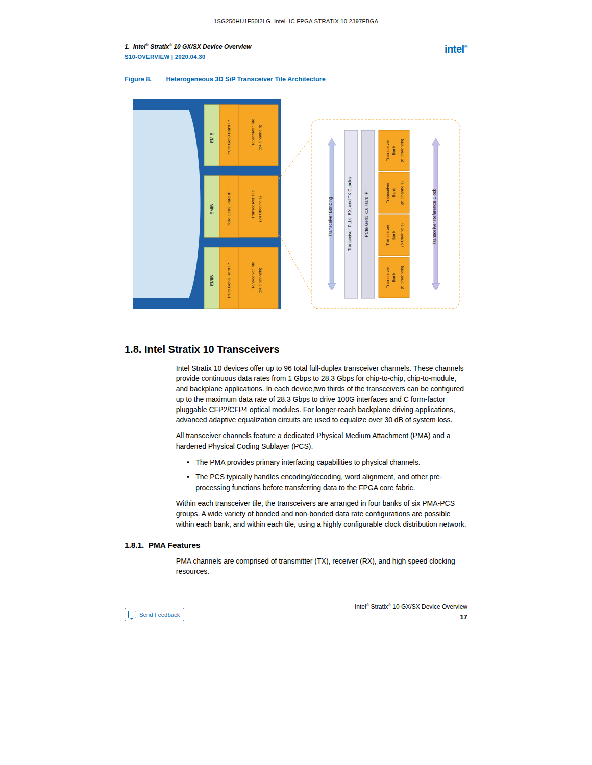1SG250HU1F50I2LG Intel IC FPGA STRATIX 10 2397FBGA
1. Intel® Stratix® 10 GX/SX Device Overview
S10-OVERVIEW | 2020.04.30
intel®
Figure 8. Heterogeneous 3D SiP Transceiver Tile Architecture
EMIB PCIe Gen3 Hard IP Transceiver Tile (24 Channels) EMIB PCIe Gen3 Hard IP Transceiver Tile (24 Channels) EMIB PCIe Gen3 Hard IP Transceiver Tile (24 Channels) Transceiver Bonding Transceiver PLLs, RX, and TX CLocks PCIe Gen3 x16 Hard IP Transceiver Bank (6 Channels) Transceiver Bank (6 Channels) Transceiver Bank (6 Channels) Transceiver Bank (6 Channels) Transceiver Reference Clock
1.8. Intel Stratix 10 Transceivers
Intel Stratix 10 devices offer up to 96 total full-duplex transceiver channels. These channels provide continuous data rates from 1 Gbps to 28.3 Gbps for chip-to-chip, chip-to-module, and backplane applications. In each device,two thirds of the transceivers can be configured up to the maximum data rate of 28.3 Gbps to drive 100G interfaces and C form-factor pluggable CFP2/CFP4 optical modules. For longer-reach backplane driving applications, advanced adaptive equalization circuits are used to equalize over 30 dB of system loss.
All transceiver channels feature a dedicated Physical Medium Attachment (PMA) and a hardened Physical Coding Sublayer (PCS).
The PMA provides primary interfacing capabilities to physical channels.
The PCS typically handles encoding/decoding, word alignment, and other pre-processing functions before transferring data to the FPGA core fabric.
Within each transceiver tile, the transceivers are arranged in four banks of six PMA-PCS groups. A wide variety of bonded and non-bonded data rate configurations are possible within each bank, and within each tile, using a highly configurable clock distribution network.
1.8.1. PMA Features
PMA channels are comprised of transmitter (TX), receiver (RX), and high speed clocking resources.
Send Feedback
Intel® Stratix® 10 GX/SX Device Overview
17